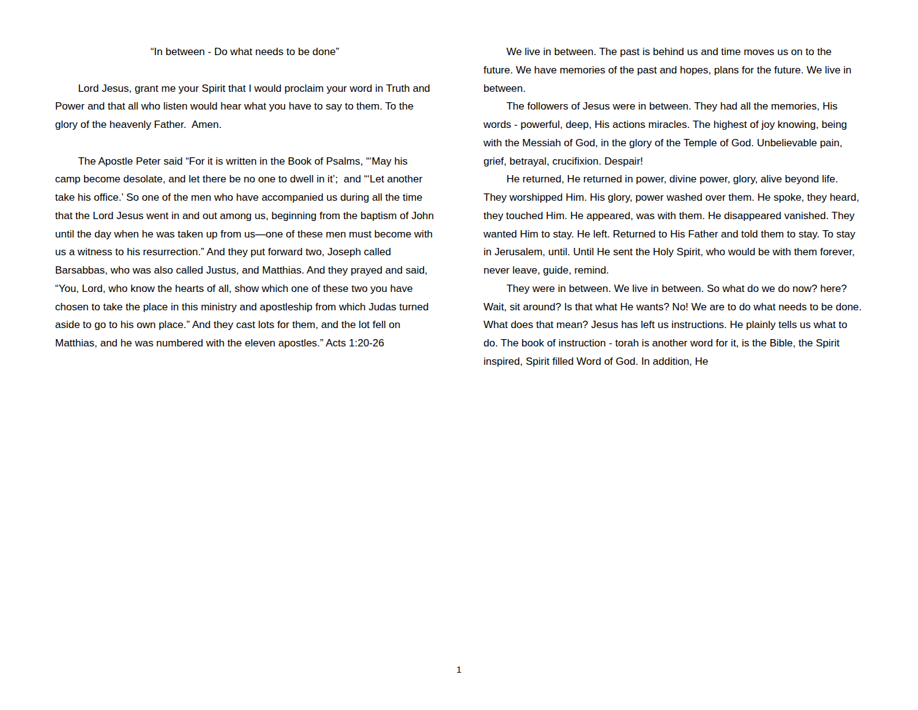“In between - Do what needs to be done”
Lord Jesus, grant me your Spirit that I would proclaim your word in Truth and Power and that all who listen would hear what you have to say to them. To the glory of the heavenly Father. Amen.
The Apostle Peter said “For it is written in the Book of Psalms, “‘May his camp become desolate, and let there be no one to dwell in it’; and “‘Let another take his office.’ So one of the men who have accompanied us during all the time that the Lord Jesus went in and out among us, beginning from the baptism of John until the day when he was taken up from us—one of these men must become with us a witness to his resurrection.” And they put forward two, Joseph called Barsabbas, who was also called Justus, and Matthias. And they prayed and said, “You, Lord, who know the hearts of all, show which one of these two you have chosen to take the place in this ministry and apostleship from which Judas turned aside to go to his own place.” And they cast lots for them, and the lot fell on Matthias, and he was numbered with the eleven apostles.” Acts 1:20-26
We live in between. The past is behind us and time moves us on to the future. We have memories of the past and hopes, plans for the future. We live in between.
The followers of Jesus were in between. They had all the memories, His words - powerful, deep, His actions miracles. The highest of joy knowing, being with the Messiah of God, in the glory of the Temple of God. Unbelievable pain, grief, betrayal, crucifixion. Despair!
He returned, He returned in power, divine power, glory, alive beyond life. They worshipped Him. His glory, power washed over them. He spoke, they heard, they touched Him. He appeared, was with them. He disappeared vanished. They wanted Him to stay. He left. Returned to His Father and told them to stay. To stay in Jerusalem, until. Until He sent the Holy Spirit, who would be with them forever, never leave, guide, remind.
They were in between. We live in between. So what do we do now? here? Wait, sit around? Is that what He wants? No! We are to do what needs to be done. What does that mean? Jesus has left us instructions. He plainly tells us what to do. The book of instruction - torah is another word for it, is the Bible, the Spirit inspired, Spirit filled Word of God. In addition, He
1